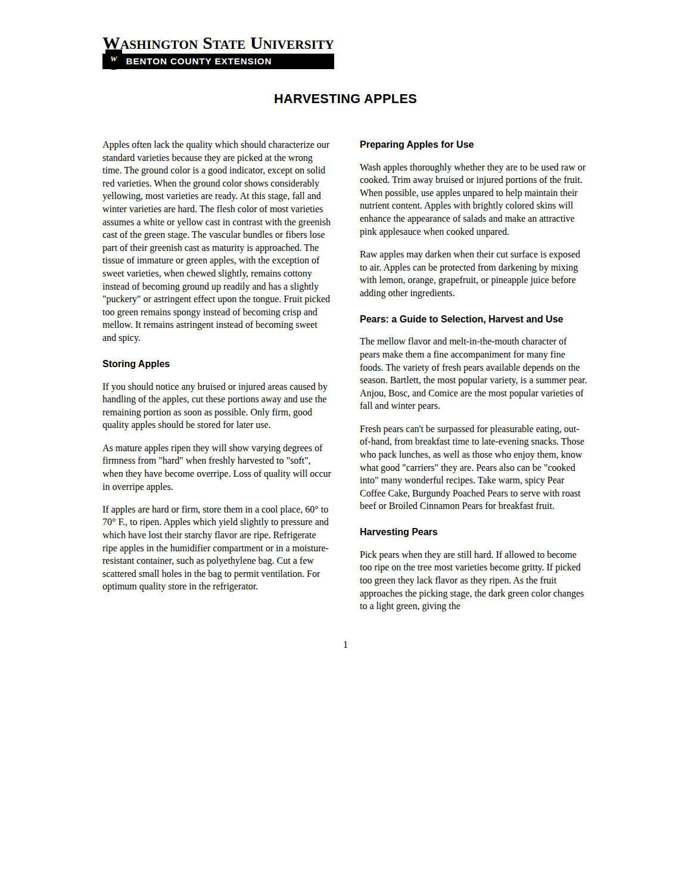Washington State University
WBENTON COUNTY EXTENSION
HARVESTING APPLES
Apples often lack the quality which should characterize our standard varieties because they are picked at the wrong time. The ground color is a good indicator, except on solid red varieties. When the ground color shows considerably yellowing, most varieties are ready. At this stage, fall and winter varieties are hard. The flesh color of most varieties assumes a white or yellow cast in contrast with the greenish cast of the green stage. The vascular bundles or fibers lose part of their greenish cast as maturity is approached. The tissue of immature or green apples, with the exception of sweet varieties, when chewed slightly, remains cottony instead of becoming ground up readily and has a slightly "puckery" or astringent effect upon the tongue. Fruit picked too green remains spongy instead of becoming crisp and mellow. It remains astringent instead of becoming sweet and spicy.
Storing Apples
If you should notice any bruised or injured areas caused by handling of the apples, cut these portions away and use the remaining portion as soon as possible. Only firm, good quality apples should be stored for later use.
As mature apples ripen they will show varying degrees of firmness from "hard" when freshly harvested to "soft", when they have become overripe. Loss of quality will occur in overripe apples.
If apples are hard or firm, store them in a cool place, 60° to 70° F., to ripen. Apples which yield slightly to pressure and which have lost their starchy flavor are ripe. Refrigerate ripe apples in the humidifier compartment or in a moisture-resistant container, such as polyethylene bag. Cut a few scattered small holes in the bag to permit ventilation. For optimum quality store in the refrigerator.
Preparing Apples for Use
Wash apples thoroughly whether they are to be used raw or cooked. Trim away bruised or injured portions of the fruit. When possible, use apples unpared to help maintain their nutrient content. Apples with brightly colored skins will enhance the appearance of salads and make an attractive pink applesauce when cooked unpared.
Raw apples may darken when their cut surface is exposed to air. Apples can be protected from darkening by mixing with lemon, orange, grapefruit, or pineapple juice before adding other ingredients.
Pears: a Guide to Selection, Harvest and Use
The mellow flavor and melt-in-the-mouth character of pears make them a fine accompaniment for many fine foods. The variety of fresh pears available depends on the season. Bartlett, the most popular variety, is a summer pear. Anjou, Bosc, and Comice are the most popular varieties of fall and winter pears.
Fresh pears can't be surpassed for pleasurable eating, out-of-hand, from breakfast time to late-evening snacks. Those who pack lunches, as well as those who enjoy them, know what good "carriers" they are. Pears also can be "cooked into" many wonderful recipes. Take warm, spicy Pear Coffee Cake, Burgundy Poached Pears to serve with roast beef or Broiled Cinnamon Pears for breakfast fruit.
Harvesting Pears
Pick pears when they are still hard. If allowed to become too ripe on the tree most varieties become gritty. If picked too green they lack flavor as they ripen. As the fruit approaches the picking stage, the dark green color changes to a light green, giving the
1